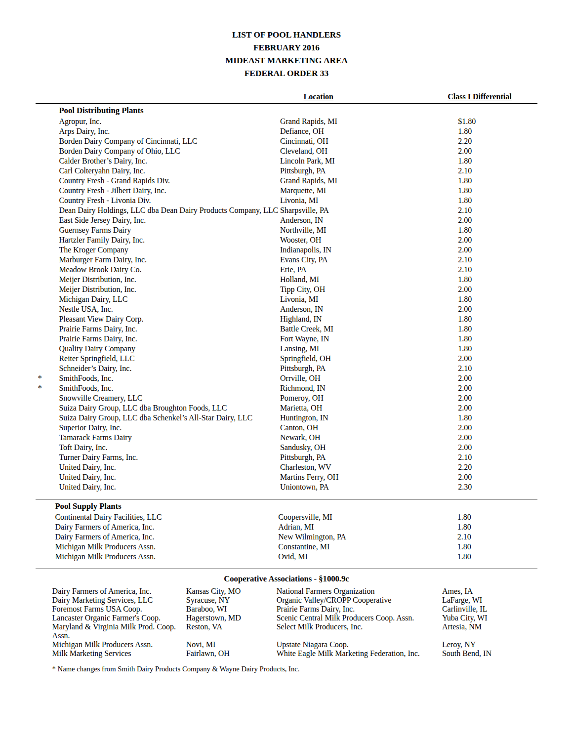LIST OF POOL HANDLERS
FEBRUARY 2016
MIDEAST MARKETING AREA
FEDERAL ORDER 33
| | | Location | Class I Differential |
| | Pool Distributing Plants |
| | Agropur, Inc. | Grand Rapids, MI | $1.80 |
| | Arps Dairy, Inc. | Defiance, OH | 1.80 |
| | Borden Dairy Company of Cincinnati, LLC | Cincinnati, OH | 2.20 |
| | Borden Dairy Company of Ohio, LLC | Cleveland, OH | 2.00 |
| | Calder Brother’s Dairy, Inc. | Lincoln Park, MI | 1.80 |
| | Carl Colteryahn Dairy, Inc. | Pittsburgh, PA | 2.10 |
| | Country Fresh - Grand Rapids Div. | Grand Rapids, MI | 1.80 |
| | Country Fresh - Jilbert Dairy, Inc. | Marquette, MI | 1.80 |
| | Country Fresh - Livonia Div. | Livonia, MI | 1.80 |
| | Dean Dairy Holdings, LLC dba Dean Dairy Products Company, LLC | Sharpsville, PA | 2.10 |
| | East Side Jersey Dairy, Inc. | Anderson, IN | 2.00 |
| | Guernsey Farms Dairy | Northville, MI | 1.80 |
| | Hartzler Family Dairy, Inc. | Wooster, OH | 2.00 |
| | The Kroger Company | Indianapolis, IN | 2.00 |
| | Marburger Farm Dairy, Inc. | Evans City, PA | 2.10 |
| | Meadow Brook Dairy Co. | Erie, PA | 2.10 |
| | Meijer Distribution, Inc. | Holland, MI | 1.80 |
| | Meijer Distribution, Inc. | Tipp City, OH | 2.00 |
| | Michigan Dairy, LLC | Livonia, MI | 1.80 |
| | Nestle USA, Inc. | Anderson, IN | 2.00 |
| | Pleasant View Dairy Corp. | Highland, IN | 1.80 |
| | Prairie Farms Dairy, Inc. | Battle Creek, MI | 1.80 |
| | Prairie Farms Dairy, Inc. | Fort Wayne, IN | 1.80 |
| | Quality Dairy Company | Lansing, MI | 1.80 |
| | Reiter Springfield, LLC | Springfield, OH | 2.00 |
| | Schneider’s Dairy, Inc. | Pittsburgh, PA | 2.10 |
| * | SmithFoods, Inc. | Orrville, OH | 2.00 |
| * | SmithFoods, Inc. | Richmond, IN | 2.00 |
| | Snowville Creamery, LLC | Pomeroy, OH | 2.00 |
| | Suiza Dairy Group, LLC dba Broughton Foods, LLC | Marietta, OH | 2.00 |
| | Suiza Dairy Group, LLC dba Schenkel’s All-Star Dairy, LLC | Huntington, IN | 1.80 |
| | Superior Dairy, Inc. | Canton, OH | 2.00 |
| | Tamarack Farms Dairy | Newark, OH | 2.00 |
| | Toft Dairy, Inc. | Sandusky, OH | 2.00 |
| | Turner Dairy Farms, Inc. | Pittsburgh, PA | 2.10 |
| | United Dairy, Inc. | Charleston, WV | 2.20 |
| | United Dairy, Inc. | Martins Ferry, OH | 2.00 |
| | United Dairy, Inc. | Uniontown, PA | 2.30 |
| | Pool Supply Plants |
| | Continental Dairy Facilities, LLC | Coopersville, MI | 1.80 |
| | Dairy Farmers of America, Inc. | Adrian, MI | 1.80 |
| | Dairy Farmers of America, Inc. | New Wilmington, PA | 2.10 |
| | Michigan Milk Producers Assn. | Constantine, MI | 1.80 |
| | Michigan Milk Producers Assn. | Ovid, MI | 1.80 |
Cooperative Associations - §1000.9c
| Dairy Farmers of America, Inc. | Kansas City, MO | National Farmers Organization | Ames, IA |
| Dairy Marketing Services, LLC | Syracuse, NY | Organic Valley/CROPP Cooperative | LaFarge, WI |
| Foremost Farms USA Coop. | Baraboo, WI | Prairie Farms Dairy, Inc. | Carlinville, IL |
| Lancaster Organic Farmer's Coop. | Hagerstown, MD | Scenic Central Milk Producers Coop. Assn. | Yuba City, WI |
| Maryland & Virginia Milk Prod. Coop. Assn. | Reston, VA | Select Milk Producers, Inc. | Artesia, NM |
| Michigan Milk Producers Assn. | Novi, MI | Upstate Niagara Coop. | Leroy, NY |
| Milk Marketing Services | Fairlawn, OH | White Eagle Milk Marketing Federation, Inc. | South Bend, IN |
* Name changes from Smith Dairy Products Company & Wayne Dairy Products, Inc.